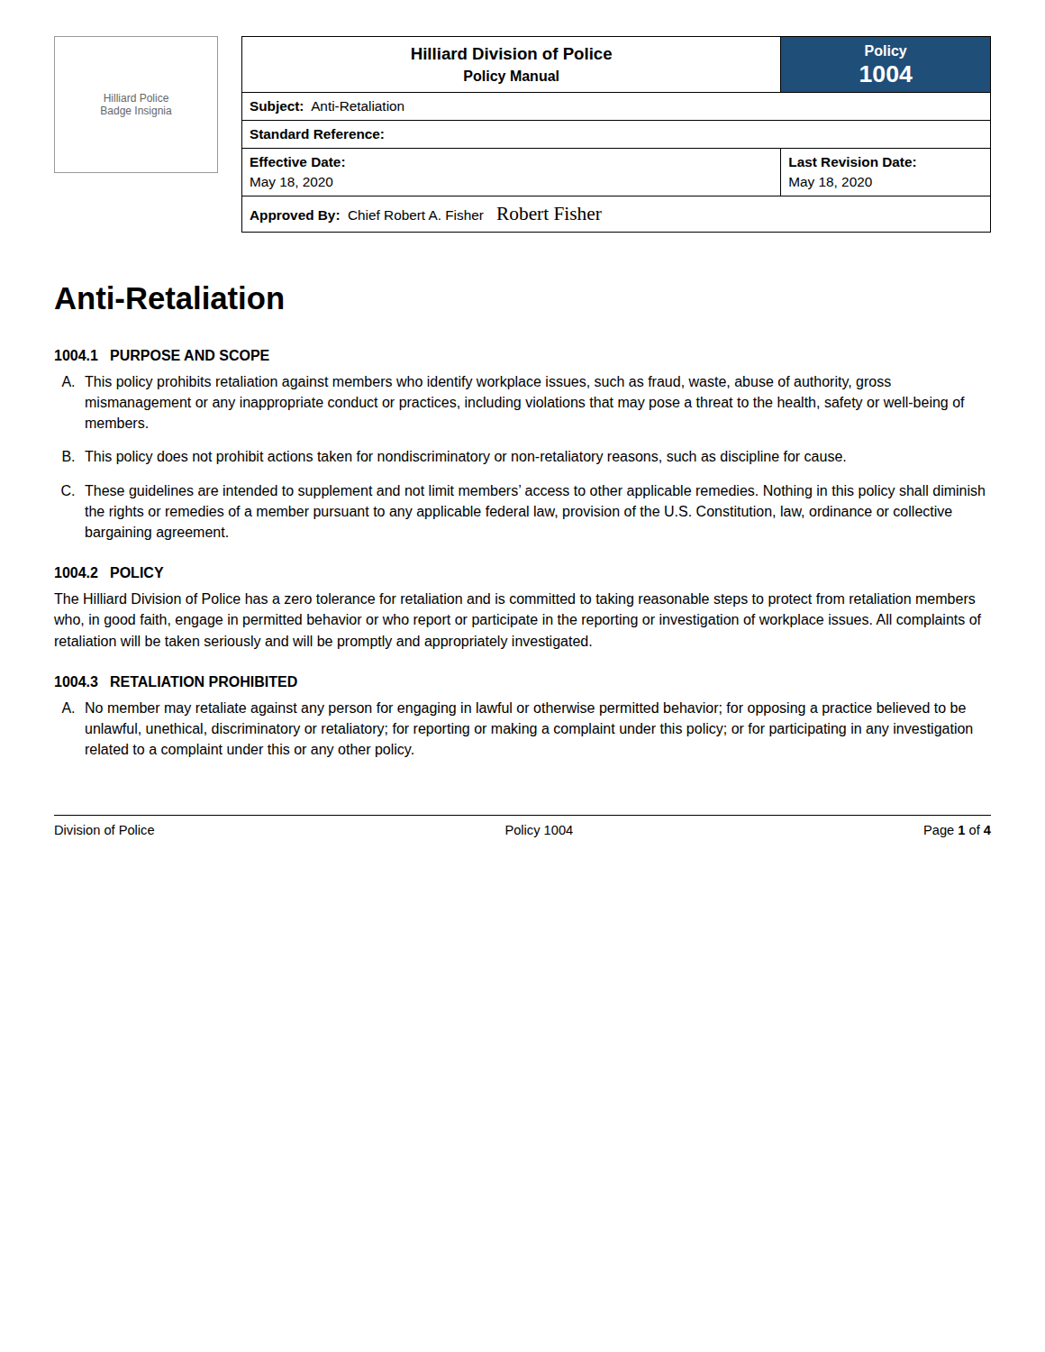Hilliard Police
Badge Insignia
| Hilliard Division of Police Policy Manual | Policy 1004 |
| Subject: Anti-Retaliation |
| Standard Reference: |
| Effective Date: May 18, 2020 | Last Revision Date: May 18, 2020 |
| Approved By: Chief Robert A. Fisher Robert Fisher |
Anti-Retaliation
1004.1 PURPOSE AND SCOPE
This policy prohibits retaliation against members who identify workplace issues, such as fraud, waste, abuse of authority, gross mismanagement or any inappropriate conduct or practices, including violations that may pose a threat to the health, safety or well-being of members.
This policy does not prohibit actions taken for nondiscriminatory or non-retaliatory reasons, such as discipline for cause.
These guidelines are intended to supplement and not limit members’ access to other applicable remedies. Nothing in this policy shall diminish the rights or remedies of a member pursuant to any applicable federal law, provision of the U.S. Constitution, law, ordinance or collective bargaining agreement.
1004.2 POLICY
The Hilliard Division of Police has a zero tolerance for retaliation and is committed to taking reasonable steps to protect from retaliation members who, in good faith, engage in permitted behavior or who report or participate in the reporting or investigation of workplace issues. All complaints of retaliation will be taken seriously and will be promptly and appropriately investigated.
1004.3 RETALIATION PROHIBITED
No member may retaliate against any person for engaging in lawful or otherwise permitted behavior; for opposing a practice believed to be unlawful, unethical, discriminatory or retaliatory; for reporting or making a complaint under this policy; or for participating in any investigation related to a complaint under this or any other policy.
Division of Police
Policy 1004
Page 1 of 4